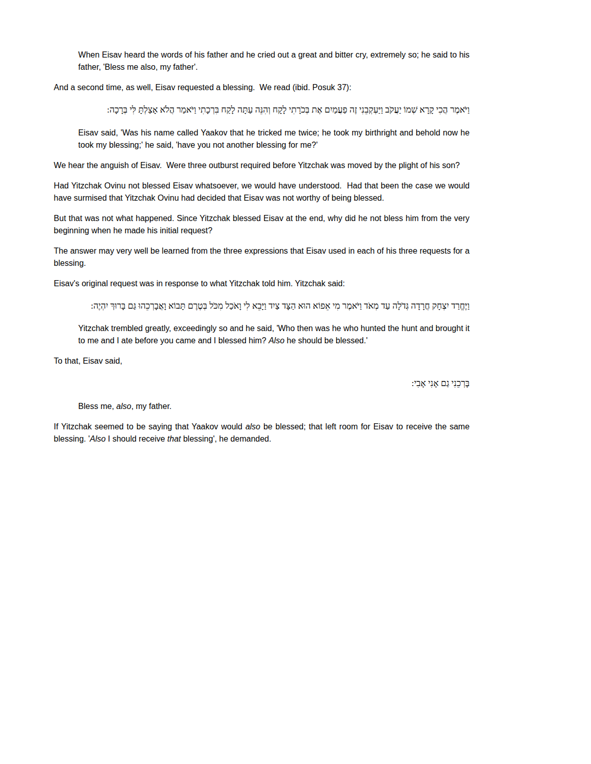When Eisav heard the words of his father and he cried out a great and bitter cry, extremely so; he said to his father, 'Bless me also, my father'.
And a second time, as well, Eisav requested a blessing. We read (ibid. Posuk 37):
וַיֹּאמֶר הֲכִי קָרָא שְׁמוֹ יַעֲקֹב וַיַּעְקְבֵנִי זֶה פַעֲמַיִם אֶת בְּכֹרָתִי לָקָח וְהִנֵּה עַתָּה לָקַח בִּרְכָתִי וַיֹּאמַר הֲלֹא אָצַלְתָּ לִּי בְּרָכָה:
Eisav said, 'Was his name called Yaakov that he tricked me twice; he took my birthright and behold now he took my blessing;' he said, 'have you not another blessing for me?'
We hear the anguish of Eisav. Were three outburst required before Yitzchak was moved by the plight of his son?
Had Yitzchak Ovinu not blessed Eisav whatsoever, we would have understood. Had that been the case we would have surmised that Yitzchak Ovinu had decided that Eisav was not worthy of being blessed.
But that was not what happened. Since Yitzchak blessed Eisav at the end, why did he not bless him from the very beginning when he made his initial request?
The answer may very well be learned from the three expressions that Eisav used in each of his three requests for a blessing.
Eisav's original request was in response to what Yitzchak told him. Yitzchak said:
וַיֶּחֱרַד יִצְחָק חֲרָדָה גְּדֹלָה עַד מְאֹד וַיֹּאמֶר מִי אֵפוֹא הוּא הַצָּד צַיִד וַיָּבֵא לִי וָאֹכַל מִכֹּל בְּטֶרֶם תָּבוֹא וָאֲבָרְכֵהוּ גַּם בָּרוּךְ יִהְיֶה:
Yitzchak trembled greatly, exceedingly so and he said, 'Who then was he who hunted the hunt and brought it to me and I ate before you came and I blessed him? Also he should be blessed.'
To that, Eisav said,
בָּרְכֵנִי גַם אָנִי אָבִי:
Bless me, also, my father.
If Yitzchak seemed to be saying that Yaakov would also be blessed; that left room for Eisav to receive the same blessing. 'Also I should receive that blessing', he demanded.